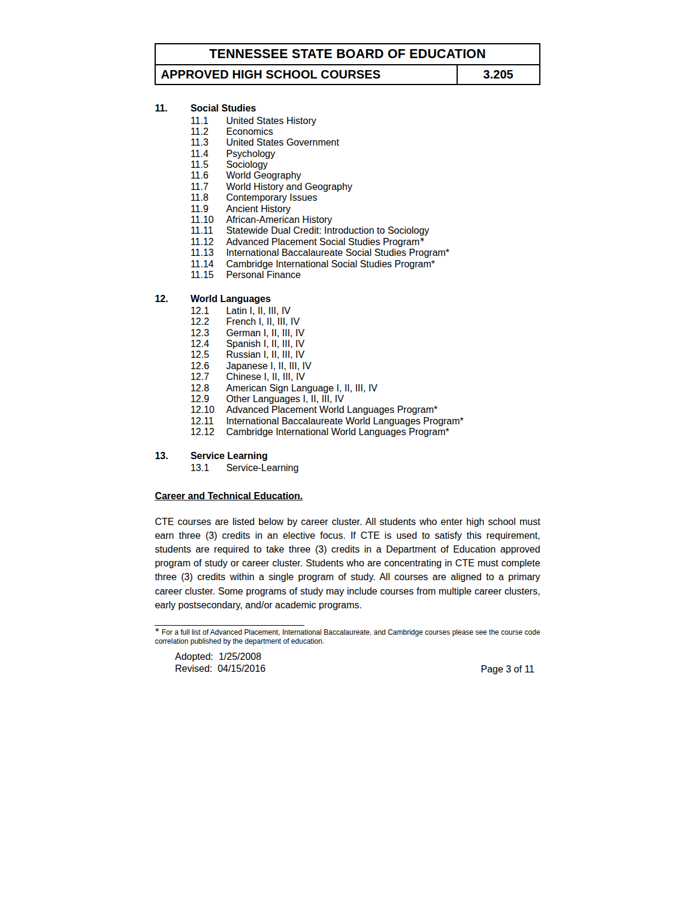| TENNESSEE STATE BOARD OF EDUCATION |
| APPROVED HIGH SCHOOL COURSES | 3.205 |
11. Social Studies
11.1 United States History
11.2 Economics
11.3 United States Government
11.4 Psychology
11.5 Sociology
11.6 World Geography
11.7 World History and Geography
11.8 Contemporary Issues
11.9 Ancient History
11.10 African-American History
11.11 Statewide Dual Credit: Introduction to Sociology
11.12 Advanced Placement Social Studies Program∗
11.13 International Baccalaureate Social Studies Program*
11.14 Cambridge International Social Studies Program*
11.15 Personal Finance
12. World Languages
12.1 Latin I, II, III, IV
12.2 French I, II, III, IV
12.3 German I, II, III, IV
12.4 Spanish I, II, III, IV
12.5 Russian I, II, III, IV
12.6 Japanese I, II, III, IV
12.7 Chinese I, II, III, IV
12.8 American Sign Language I, II, III, IV
12.9 Other Languages I, II, III, IV
12.10 Advanced Placement World Languages Program*
12.11 International Baccalaureate World Languages Program*
12.12 Cambridge International World Languages Program*
13. Service Learning
13.1 Service-Learning
Career and Technical Education.
CTE courses are listed below by career cluster. All students who enter high school must earn three (3) credits in an elective focus. If CTE is used to satisfy this requirement, students are required to take three (3) credits in a Department of Education approved program of study or career cluster. Students who are concentrating in CTE must complete three (3) credits within a single program of study. All courses are aligned to a primary career cluster. Some programs of study may include courses from multiple career clusters, early postsecondary, and/or academic programs.
∗ For a full list of Advanced Placement, International Baccalaureate, and Cambridge courses please see the course code correlation published by the department of education.
Adopted: 1/25/2008
Revised: 04/15/2016
Page 3 of 11